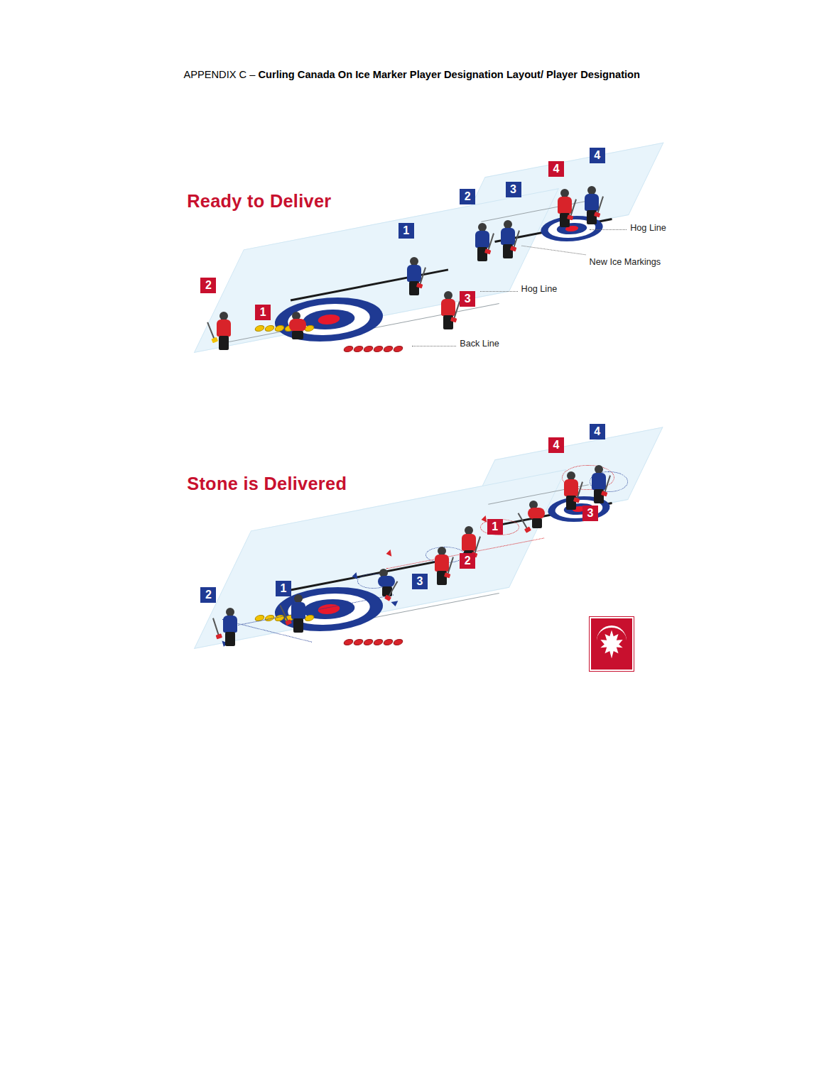APPENDIX C – Curling Canada On Ice Marker Player Designation Layout/ Player Designation
TOP PANEL: Ready to Deliver
Ready to Deliver
4
4
2
3
1
3
1
2
Hog Line
New Ice Markings
Hog Line
Back Line
BOTTOM PANEL: Stone is Delivered
Stone is Delivered
4
4
3
1
2
3
1
2